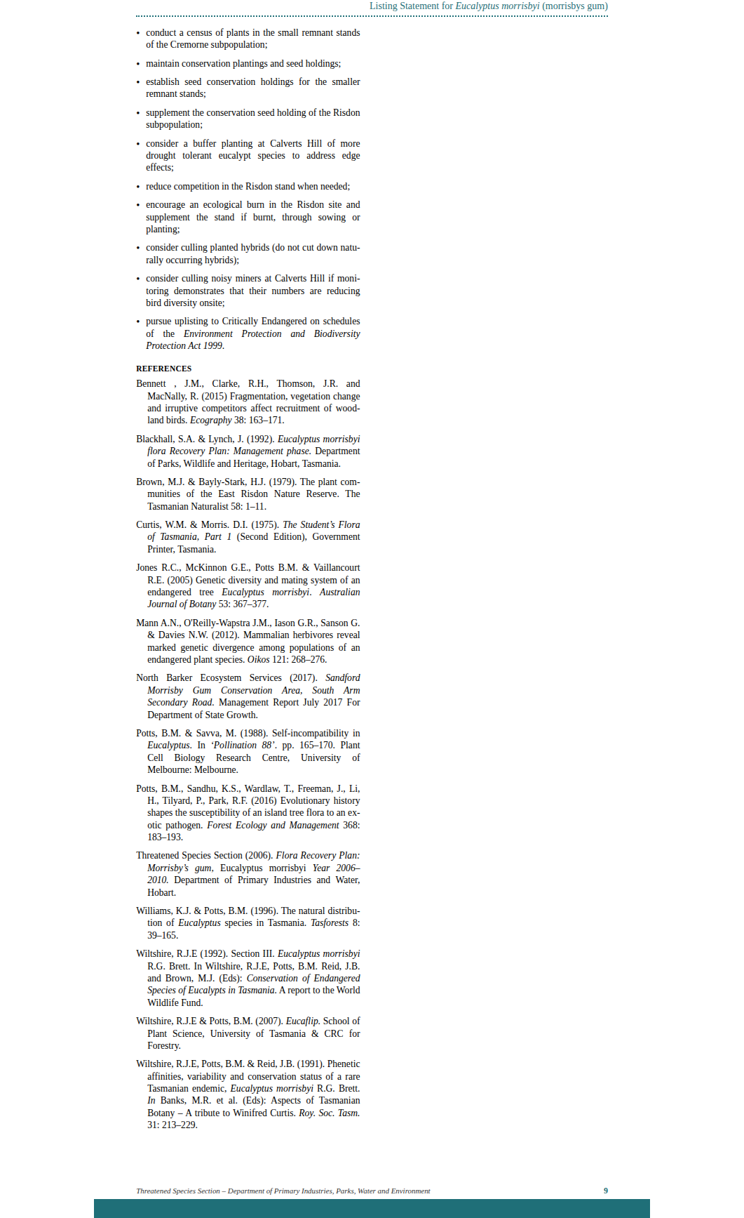Listing Statement for Eucalyptus morrisbyi (morrisbys gum)
conduct a census of plants in the small remnant stands of the Cremorne subpopulation;
maintain conservation plantings and seed holdings;
establish seed conservation holdings for the smaller remnant stands;
supplement the conservation seed holding of the Risdon subpopulation;
consider a buffer planting at Calverts Hill of more drought tolerant eucalypt species to address edge effects;
reduce competition in the Risdon stand when needed;
encourage an ecological burn in the Risdon site and supplement the stand if burnt, through sowing or planting;
consider culling planted hybrids (do not cut down naturally occurring hybrids);
consider culling noisy miners at Calverts Hill if monitoring demonstrates that their numbers are reducing bird diversity onsite;
pursue uplisting to Critically Endangered on schedules of the Environment Protection and Biodiversity Protection Act 1999.
References
Bennett , J.M., Clarke, R.H., Thomson, J.R. and MacNally, R. (2015) Fragmentation, vegetation change and irruptive competitors affect recruitment of woodland birds. Ecography 38: 163–171.
Blackhall, S.A. & Lynch, J. (1992). Eucalyptus morrisbyi flora Recovery Plan: Management phase. Department of Parks, Wildlife and Heritage, Hobart, Tasmania.
Brown, M.J. & Bayly-Stark, H.J. (1979). The plant communities of the East Risdon Nature Reserve. The Tasmanian Naturalist 58: 1–11.
Curtis, W.M. & Morris. D.I. (1975). The Student’s Flora of Tasmania, Part 1 (Second Edition), Government Printer, Tasmania.
Jones R.C., McKinnon G.E., Potts B.M. & Vaillancourt R.E. (2005) Genetic diversity and mating system of an endangered tree Eucalyptus morrisbyi. Australian Journal of Botany 53: 367–377.
Mann A.N., O'Reilly-Wapstra J.M., Iason G.R., Sanson G. & Davies N.W. (2012). Mammalian herbivores reveal marked genetic divergence among populations of an endangered plant species. Oikos 121: 268–276.
North Barker Ecosystem Services (2017). Sandford Morrisby Gum Conservation Area, South Arm Secondary Road. Management Report July 2017 For Department of State Growth.
Potts, B.M. & Savva, M. (1988). Self-incompatibility in Eucalyptus. In ‘Pollination 88’. pp. 165–170. Plant Cell Biology Research Centre, University of Melbourne: Melbourne.
Potts, B.M., Sandhu, K.S., Wardlaw, T., Freeman, J., Li, H., Tilyard, P., Park, R.F. (2016) Evolutionary history shapes the susceptibility of an island tree flora to an exotic pathogen. Forest Ecology and Management 368: 183–193.
Threatened Species Section (2006). Flora Recovery Plan: Morrisby’s gum, Eucalyptus morrisbyi Year 2006–2010. Department of Primary Industries and Water, Hobart.
Williams, K.J. & Potts, B.M. (1996). The natural distribution of Eucalyptus species in Tasmania. Tasforests 8: 39–165.
Wiltshire, R.J.E (1992). Section III. Eucalyptus morrisbyi R.G. Brett. In Wiltshire, R.J.E, Potts, B.M. Reid, J.B. and Brown, M.J. (Eds): Conservation of Endangered Species of Eucalypts in Tasmania. A report to the World Wildlife Fund.
Wiltshire, R.J.E & Potts, B.M. (2007). Eucaflip. School of Plant Science, University of Tasmania & CRC for Forestry.
Wiltshire, R.J.E, Potts, B.M. & Reid, J.B. (1991). Phenetic affinities, variability and conservation status of a rare Tasmanian endemic, Eucalyptus morrisbyi R.G. Brett. In Banks, M.R. et al. (Eds): Aspects of Tasmanian Botany – A tribute to Winifred Curtis. Roy. Soc. Tasm. 31: 213–229.
Threatened Species Section – Department of Primary Industries, Parks, Water and Environment 9